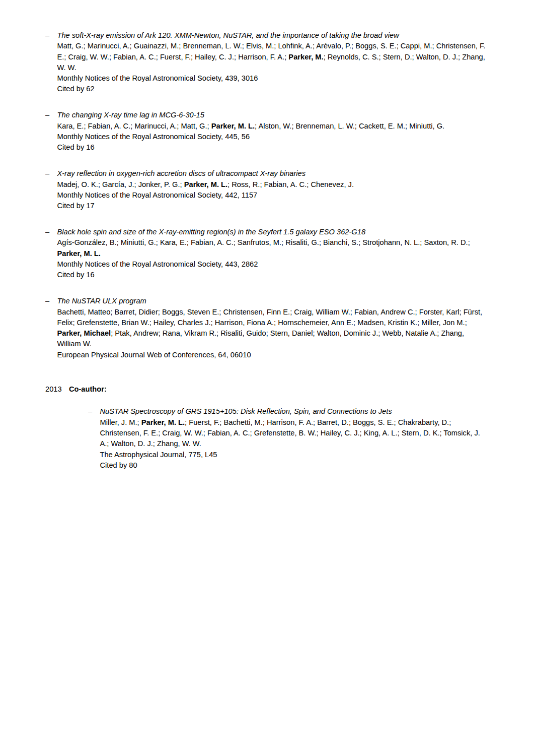The soft-X-ray emission of Ark 120. XMM-Newton, NuSTAR, and the importance of taking the broad view Matt, G.; Marinucci, A.; Guainazzi, M.; Brenneman, L. W.; Elvis, M.; Lohfink, A.; Arèvalo, P.; Boggs, S. E.; Cappi, M.; Christensen, F. E.; Craig, W. W.; Fabian, A. C.; Fuerst, F.; Hailey, C. J.; Harrison, F. A.; Parker, M.; Reynolds, C. S.; Stern, D.; Walton, D. J.; Zhang, W. W. Monthly Notices of the Royal Astronomical Society, 439, 3016 Cited by 62
The changing X-ray time lag in MCG-6-30-15 Kara, E.; Fabian, A. C.; Marinucci, A.; Matt, G.; Parker, M. L.; Alston, W.; Brenneman, L. W.; Cackett, E. M.; Miniutti, G. Monthly Notices of the Royal Astronomical Society, 445, 56 Cited by 16
X-ray reflection in oxygen-rich accretion discs of ultracompact X-ray binaries Madej, O. K.; García, J.; Jonker, P. G.; Parker, M. L.; Ross, R.; Fabian, A. C.; Chenevez, J. Monthly Notices of the Royal Astronomical Society, 442, 1157 Cited by 17
Black hole spin and size of the X-ray-emitting region(s) in the Seyfert 1.5 galaxy ESO 362-G18 Agís-González, B.; Miniutti, G.; Kara, E.; Fabian, A. C.; Sanfrutos, M.; Risaliti, G.; Bianchi, S.; Strotjohann, N. L.; Saxton, R. D.; Parker, M. L. Monthly Notices of the Royal Astronomical Society, 443, 2862 Cited by 16
The NuSTAR ULX program Bachetti, Matteo; Barret, Didier; Boggs, Steven E.; Christensen, Finn E.; Craig, William W.; Fabian, Andrew C.; Forster, Karl; Fürst, Felix; Grefenstette, Brian W.; Hailey, Charles J.; Harrison, Fiona A.; Hornschemeier, Ann E.; Madsen, Kristin K.; Miller, Jon M.; Parker, Michael; Ptak, Andrew; Rana, Vikram R.; Risaliti, Guido; Stern, Daniel; Walton, Dominic J.; Webb, Natalie A.; Zhang, William W. European Physical Journal Web of Conferences, 64, 06010
2013
Co-author:
NuSTAR Spectroscopy of GRS 1915+105: Disk Reflection, Spin, and Connections to Jets Miller, J. M.; Parker, M. L.; Fuerst, F.; Bachetti, M.; Harrison, F. A.; Barret, D.; Boggs, S. E.; Chakrabarty, D.; Christensen, F. E.; Craig, W. W.; Fabian, A. C.; Grefenstette, B. W.; Hailey, C. J.; King, A. L.; Stern, D. K.; Tomsick, J. A.; Walton, D. J.; Zhang, W. W. The Astrophysical Journal, 775, L45 Cited by 80